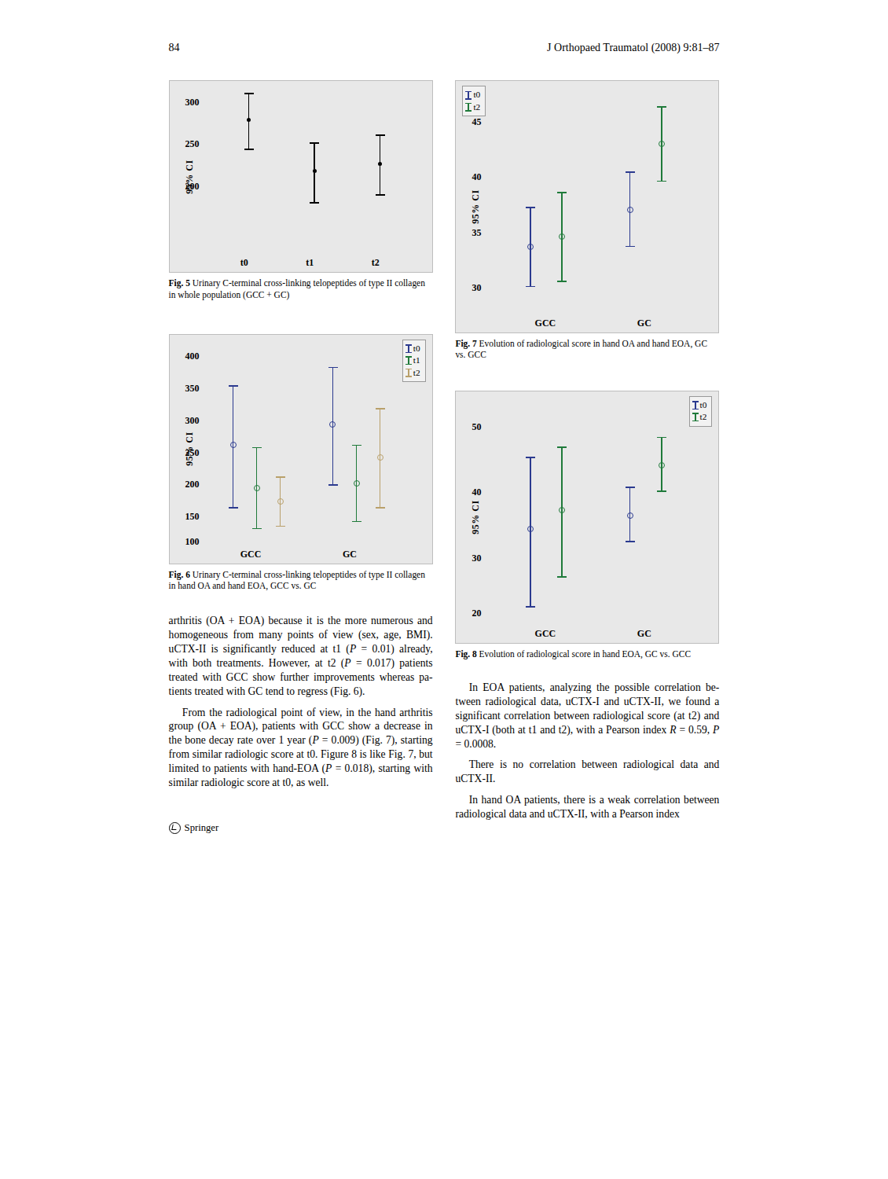84
J Orthopaed Traumatol (2008) 9:81–87
95% CI
300
250
200
t0
t1
t2
Fig. 5 Urinary C-terminal cross-linking telopeptides of type II collagen in whole population (GCC + GC)
t0
t1
t2
95% CI
400
350
300
250
200
150
100
GCC
GC
Fig. 6 Urinary C-terminal cross-linking telopeptides of type II collagen in hand OA and hand EOA, GCC vs. GC
arthritis (OA + EOA) because it is the more numerous and homogeneous from many points of view (sex, age, BMI). uCTX-II is significantly reduced at t1 (P = 0.01) already, with both treatments. However, at t2 (P = 0.017) patients treated with GCC show further improvements whereas patients treated with GC tend to regress (Fig. 6).
From the radiological point of view, in the hand arthritis group (OA + EOA), patients with GCC show a decrease in the bone decay rate over 1 year (P = 0.009) (Fig. 7), starting from similar radiologic score at t0. Figure 8 is like Fig. 7, but limited to patients with hand-EOA (P = 0.018), starting with similar radiologic score at t0, as well.
t0
t2
95% CI
45
40
35
30
GCC
GC
Fig. 7 Evolution of radiological score in hand OA and hand EOA, GC vs. GCC
t0
t2
95% CI
50
40
30
20
GCC
GC
Fig. 8 Evolution of radiological score in hand EOA, GC vs. GCC
In EOA patients, analyzing the possible correlation between radiological data, uCTX-I and uCTX-II, we found a significant correlation between radiological score (at t2) and uCTX-I (both at t1 and t2), with a Pearson index R = 0.59, P = 0.0008.
There is no correlation between radiological data and uCTX-II.
In hand OA patients, there is a weak correlation between radiological data and uCTX-II, with a Pearson index
Springer